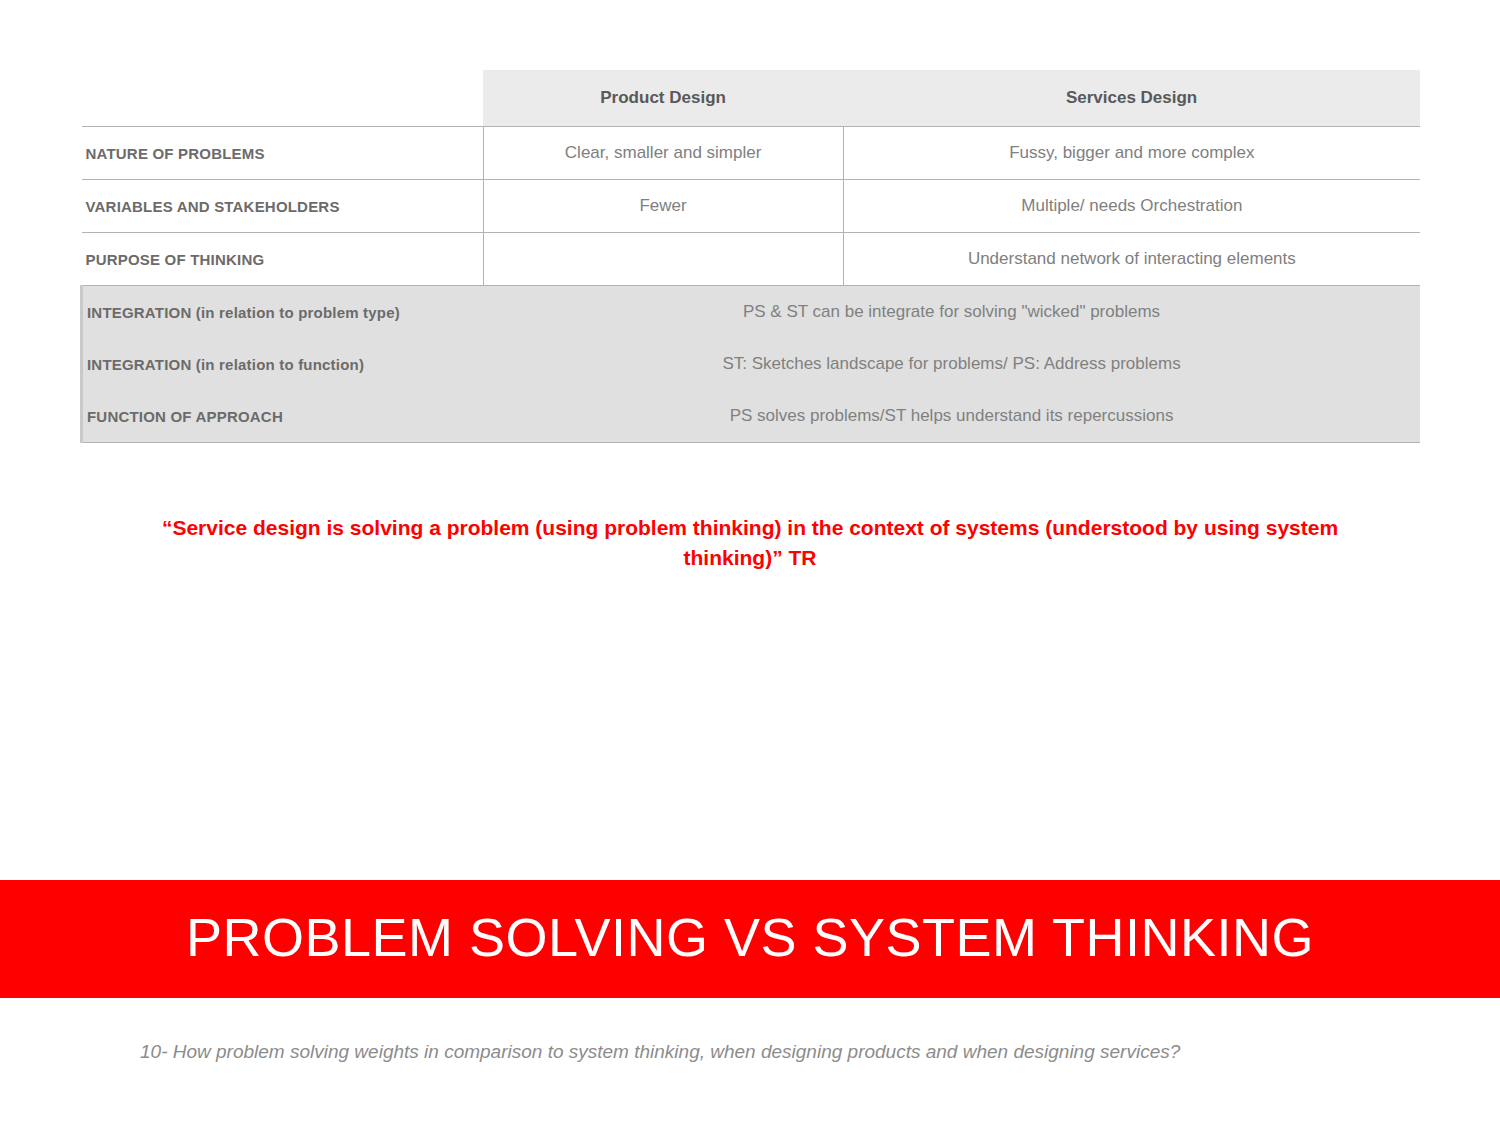| | Product Design | Services Design |
| --- | --- | --- |
| NATURE OF PROBLEMS | Clear, smaller and simpler | Fussy, bigger and more complex |
| VARIABLES AND STAKEHOLDERS | Fewer | Multiple/ needs Orchestration |
| PURPOSE OF THINKING | | Understand network of interacting elements |
| INTEGRATION (in relation to problem type) | PS & ST can be integrate for solving "wicked" problems |
| INTEGRATION (in relation to function) | ST: Sketches landscape for problems/ PS: Address problems |
| FUNCTION OF APPROACH | PS solves problems/ST helps understand its repercussions |
“Service design is solving a problem (using problem thinking) in the context of systems (understood by using system thinking)” TR
PROBLEM SOLVING VS SYSTEM THINKING
10- How problem solving weights in comparison to system thinking, when designing products and when designing services?